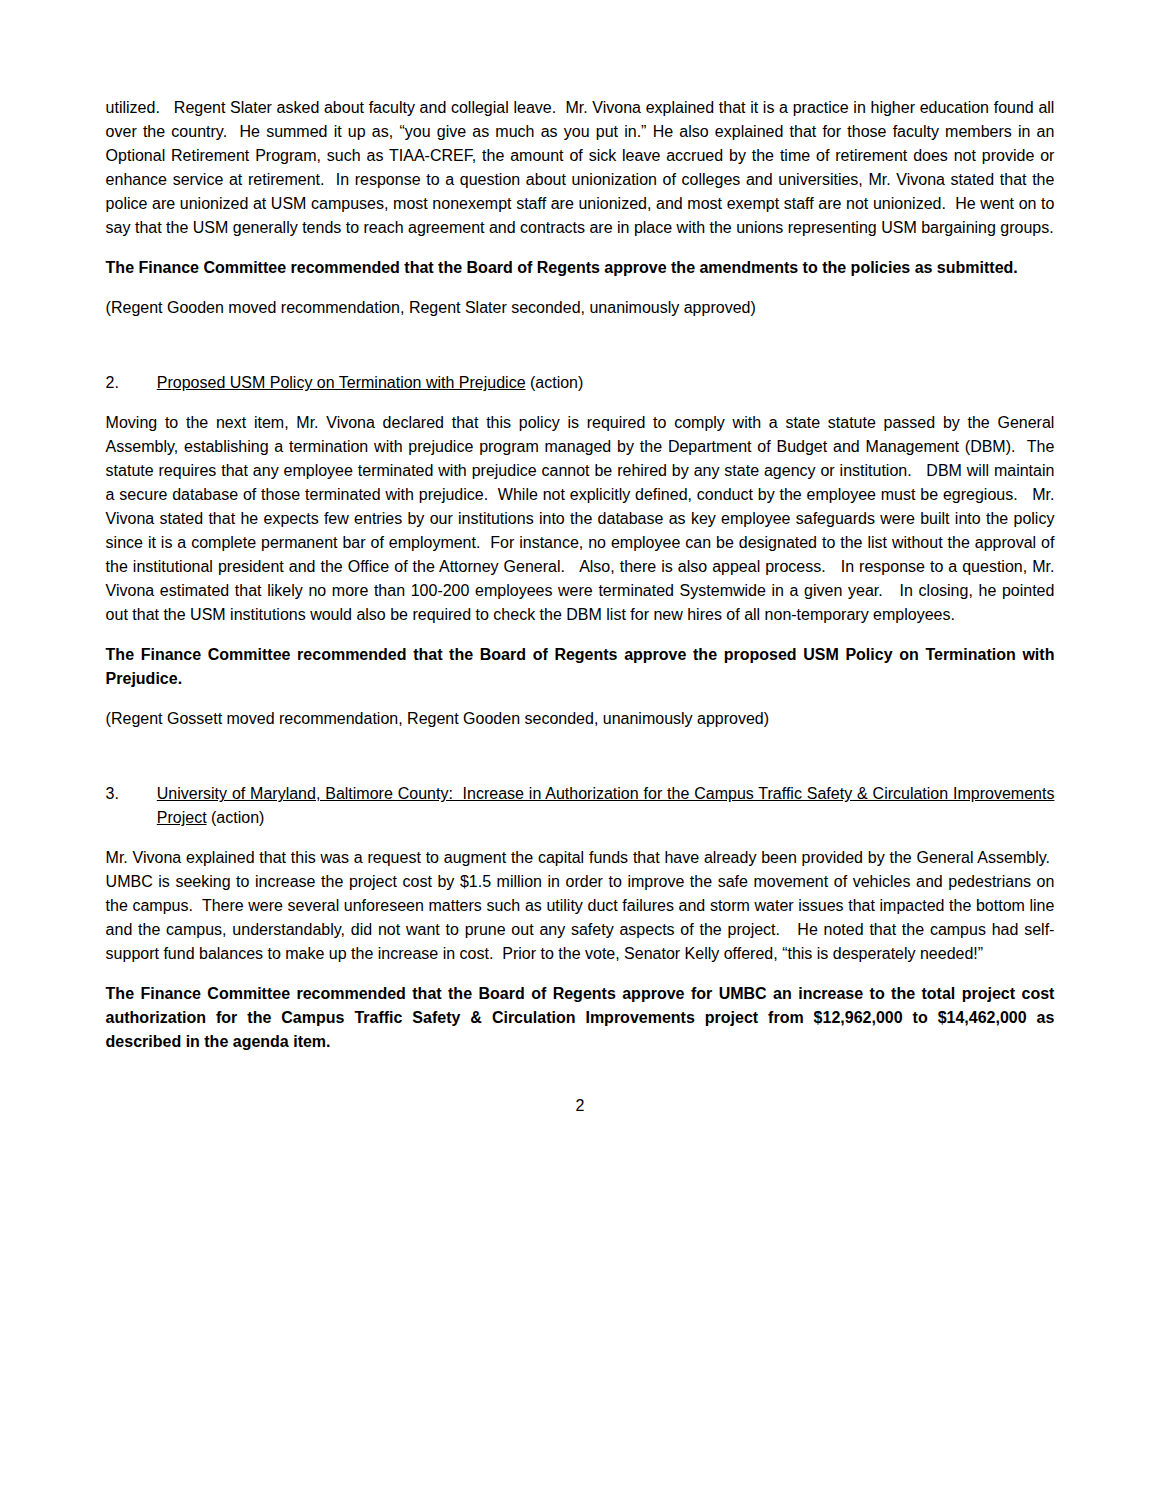utilized. Regent Slater asked about faculty and collegial leave. Mr. Vivona explained that it is a practice in higher education found all over the country. He summed it up as, “you give as much as you put in.” He also explained that for those faculty members in an Optional Retirement Program, such as TIAA-CREF, the amount of sick leave accrued by the time of retirement does not provide or enhance service at retirement. In response to a question about unionization of colleges and universities, Mr. Vivona stated that the police are unionized at USM campuses, most nonexempt staff are unionized, and most exempt staff are not unionized. He went on to say that the USM generally tends to reach agreement and contracts are in place with the unions representing USM bargaining groups.
The Finance Committee recommended that the Board of Regents approve the amendments to the policies as submitted.
(Regent Gooden moved recommendation, Regent Slater seconded, unanimously approved)
2.
Proposed USM Policy on Termination with Prejudice (action)
Moving to the next item, Mr. Vivona declared that this policy is required to comply with a state statute passed by the General Assembly, establishing a termination with prejudice program managed by the Department of Budget and Management (DBM). The statute requires that any employee terminated with prejudice cannot be rehired by any state agency or institution. DBM will maintain a secure database of those terminated with prejudice. While not explicitly defined, conduct by the employee must be egregious. Mr. Vivona stated that he expects few entries by our institutions into the database as key employee safeguards were built into the policy since it is a complete permanent bar of employment. For instance, no employee can be designated to the list without the approval of the institutional president and the Office of the Attorney General. Also, there is also appeal process. In response to a question, Mr. Vivona estimated that likely no more than 100-200 employees were terminated Systemwide in a given year. In closing, he pointed out that the USM institutions would also be required to check the DBM list for new hires of all non-temporary employees.
The Finance Committee recommended that the Board of Regents approve the proposed USM Policy on Termination with Prejudice.
(Regent Gossett moved recommendation, Regent Gooden seconded, unanimously approved)
3.
University of Maryland, Baltimore County: Increase in Authorization for the Campus Traffic Safety & Circulation Improvements Project (action)
Mr. Vivona explained that this was a request to augment the capital funds that have already been provided by the General Assembly. UMBC is seeking to increase the project cost by $1.5 million in order to improve the safe movement of vehicles and pedestrians on the campus. There were several unforeseen matters such as utility duct failures and storm water issues that impacted the bottom line and the campus, understandably, did not want to prune out any safety aspects of the project. He noted that the campus had self-support fund balances to make up the increase in cost. Prior to the vote, Senator Kelly offered, “this is desperately needed!”
The Finance Committee recommended that the Board of Regents approve for UMBC an increase to the total project cost authorization for the Campus Traffic Safety & Circulation Improvements project from $12,962,000 to $14,462,000 as described in the agenda item.
2